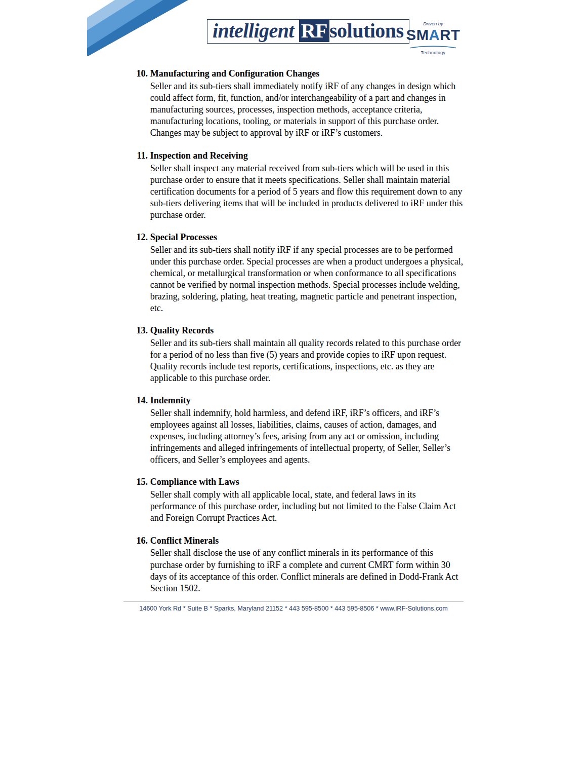intelligent RF solutions
Driven by
SMART
Technology
Manufacturing and Configuration Changes
Seller and its sub-tiers shall immediately notify iRF of any changes in design which could affect form, fit, function, and/or interchangeability of a part and changes in manufacturing sources, processes, inspection methods, acceptance criteria, manufacturing locations, tooling, or materials in support of this purchase order. Changes may be subject to approval by iRF or iRF’s customers.
Inspection and Receiving
Seller shall inspect any material received from sub-tiers which will be used in this purchase order to ensure that it meets specifications. Seller shall maintain material certification documents for a period of 5 years and flow this requirement down to any sub-tiers delivering items that will be included in products delivered to iRF under this purchase order.
Special Processes
Seller and its sub-tiers shall notify iRF if any special processes are to be performed under this purchase order. Special processes are when a product undergoes a physical, chemical, or metallurgical transformation or when conformance to all specifications cannot be verified by normal inspection methods. Special processes include welding, brazing, soldering, plating, heat treating, magnetic particle and penetrant inspection, etc.
Quality Records
Seller and its sub-tiers shall maintain all quality records related to this purchase order for a period of no less than five (5) years and provide copies to iRF upon request. Quality records include test reports, certifications, inspections, etc. as they are applicable to this purchase order.
Indemnity
Seller shall indemnify, hold harmless, and defend iRF, iRF’s officers, and iRF’s employees against all losses, liabilities, claims, causes of action, damages, and expenses, including attorney’s fees, arising from any act or omission, including infringements and alleged infringements of intellectual property, of Seller, Seller’s officers, and Seller’s employees and agents.
Compliance with Laws
Seller shall comply with all applicable local, state, and federal laws in its performance of this purchase order, including but not limited to the False Claim Act and Foreign Corrupt Practices Act.
Conflict Minerals
Seller shall disclose the use of any conflict minerals in its performance of this purchase order by furnishing to iRF a complete and current CMRT form within 30 days of its acceptance of this order. Conflict minerals are defined in Dodd-Frank Act Section 1502.
14600 York Rd * Suite B * Sparks, Maryland 21152 * 443 595-8500 * 443 595-8506 * www.iRF-Solutions.com